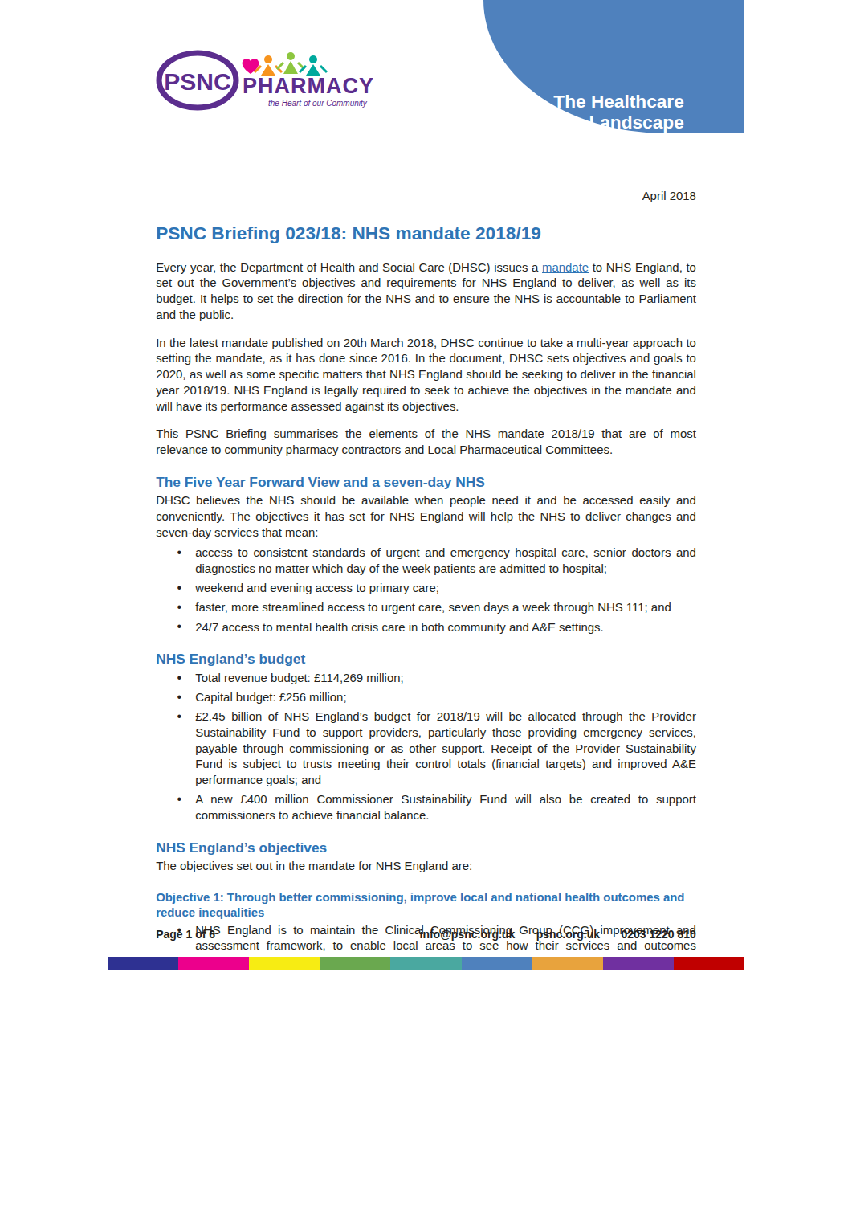PSNC PHARMACY the Heart of our Community
The Healthcare
Landscape
April 2018
PSNC Briefing 023/18: NHS mandate 2018/19
Every year, the Department of Health and Social Care (DHSC) issues a mandate to NHS England, to set out the Government’s objectives and requirements for NHS England to deliver, as well as its budget. It helps to set the direction for the NHS and to ensure the NHS is accountable to Parliament and the public.
In the latest mandate published on 20th March 2018, DHSC continue to take a multi-year approach to setting the mandate, as it has done since 2016. In the document, DHSC sets objectives and goals to 2020, as well as some specific matters that NHS England should be seeking to deliver in the financial year 2018/19. NHS England is legally required to seek to achieve the objectives in the mandate and will have its performance assessed against its objectives.
This PSNC Briefing summarises the elements of the NHS mandate 2018/19 that are of most relevance to community pharmacy contractors and Local Pharmaceutical Committees.
The Five Year Forward View and a seven-day NHS
DHSC believes the NHS should be available when people need it and be accessed easily and conveniently. The objectives it has set for NHS England will help the NHS to deliver changes and seven-day services that mean:
access to consistent standards of urgent and emergency hospital care, senior doctors and diagnostics no matter which day of the week patients are admitted to hospital;
weekend and evening access to primary care;
faster, more streamlined access to urgent care, seven days a week through NHS 111; and
24/7 access to mental health crisis care in both community and A&E settings.
NHS England’s budget
Total revenue budget: £114,269 million;
Capital budget: £256 million;
£2.45 billion of NHS England’s budget for 2018/19 will be allocated through the Provider Sustainability Fund to support providers, particularly those providing emergency services, payable through commissioning or as other support. Receipt of the Provider Sustainability Fund is subject to trusts meeting their control totals (financial targets) and improved A&E performance goals; and
A new £400 million Commissioner Sustainability Fund will also be created to support commissioners to achieve financial balance.
NHS England’s objectives
The objectives set out in the mandate for NHS England are:
Objective 1: Through better commissioning, improve local and national health outcomes and reduce inequalities
NHS England is to maintain the Clinical Commissioning Group (CCG) improvement and assessment framework, to enable local areas to see how their services and outcomes compare to others and make
Page 1 of 6
info@psnc.org.uk psnc.org.uk 0203 1220 810